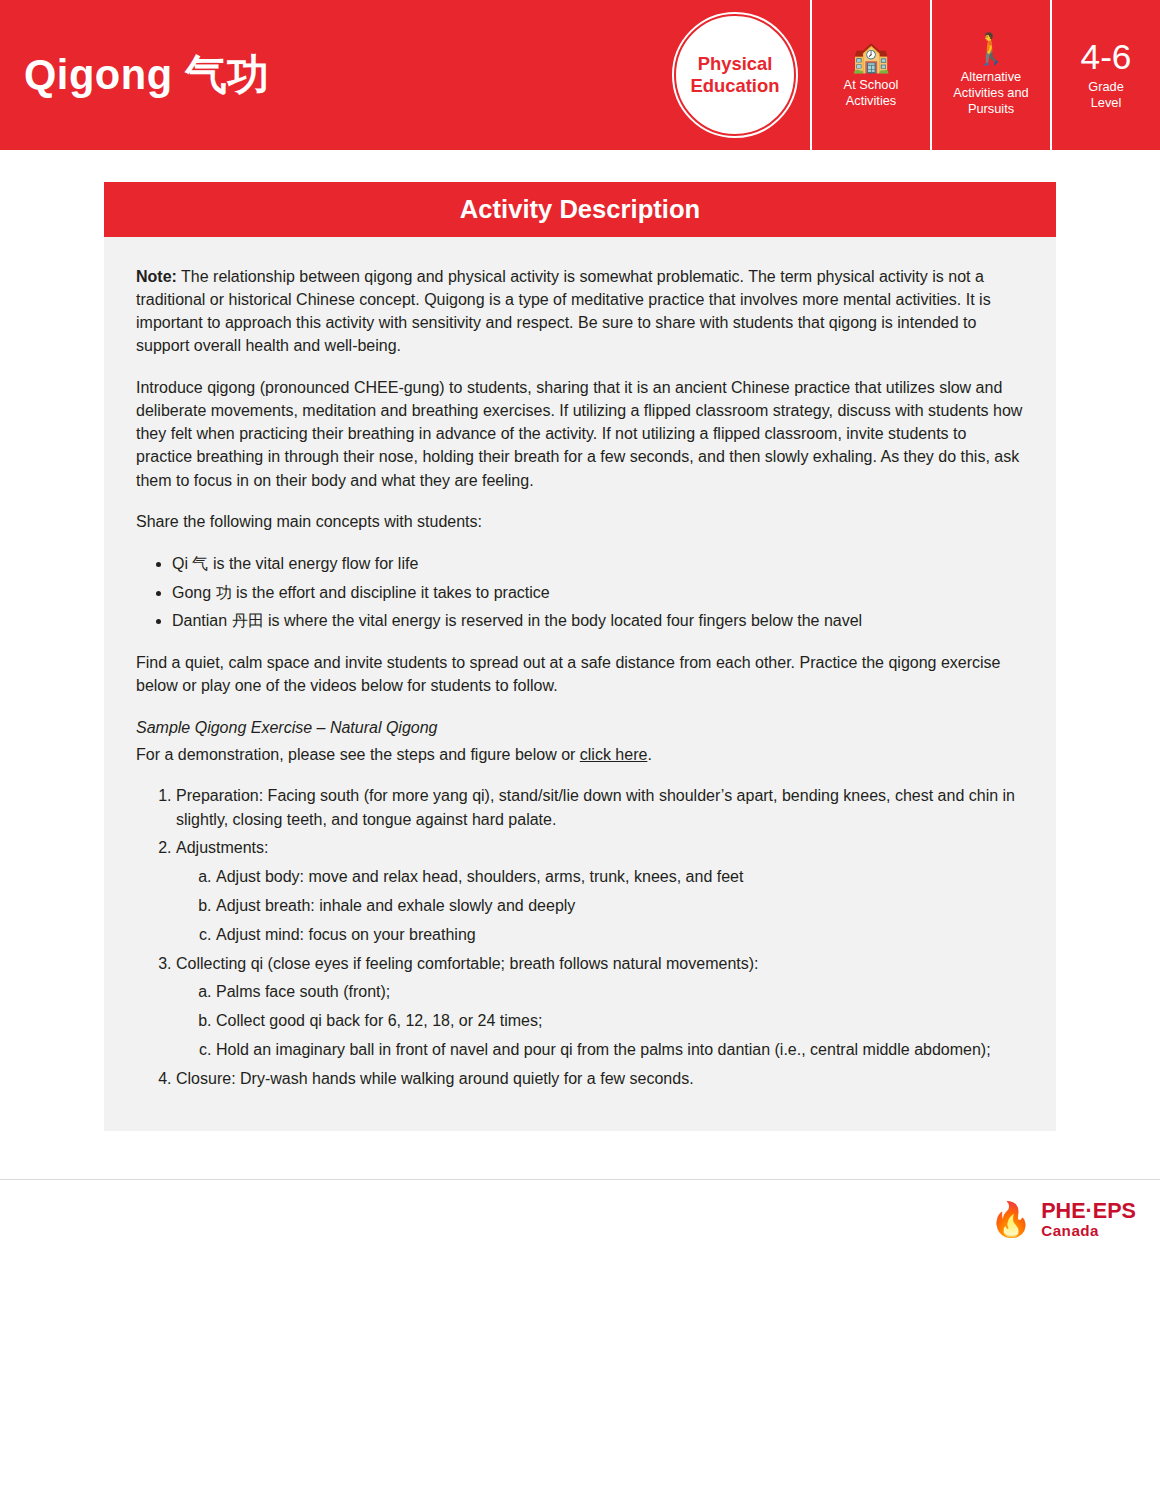Qigong 气功
Physical
Education
🏫 At School
Activities
🚶 Alternative
Activities and
Pursuits
4-6 Grade
Level
Activity Description
Note: The relationship between qigong and physical activity is somewhat problematic. The term physical activity is not a traditional or historical Chinese concept. Quigong is a type of meditative practice that involves more mental activities. It is important to approach this activity with sensitivity and respect. Be sure to share with students that qigong is intended to support overall health and well-being.
Introduce qigong (pronounced CHEE-gung) to students, sharing that it is an ancient Chinese practice that utilizes slow and deliberate movements, meditation and breathing exercises. If utilizing a flipped classroom strategy, discuss with students how they felt when practicing their breathing in advance of the activity. If not utilizing a flipped classroom, invite students to practice breathing in through their nose, holding their breath for a few seconds, and then slowly exhaling. As they do this, ask them to focus in on their body and what they are feeling.
Share the following main concepts with students:
Qi 气 is the vital energy flow for life
Gong 功 is the effort and discipline it takes to practice
Dantian 丹田 is where the vital energy is reserved in the body located four fingers below the navel
Find a quiet, calm space and invite students to spread out at a safe distance from each other. Practice the qigong exercise below or play one of the videos below for students to follow.
Sample Qigong Exercise – Natural Qigong
For a demonstration, please see the steps and figure below or click here.
Preparation: Facing south (for more yang qi), stand/sit/lie down with shoulder’s apart, bending knees, chest and chin in slightly, closing teeth, and tongue against hard palate.
Adjustments:
Adjust body: move and relax head, shoulders, arms, trunk, knees, and feet
Adjust breath: inhale and exhale slowly and deeply
Adjust mind: focus on your breathing
Collecting qi (close eyes if feeling comfortable; breath follows natural movements):
Palms face south (front);
Collect good qi back for 6, 12, 18, or 24 times;
Hold an imaginary ball in front of navel and pour qi from the palms into dantian (i.e., central middle abdomen);
Closure: Dry-wash hands while walking around quietly for a few seconds.
🔥 PHE·EPSCanada